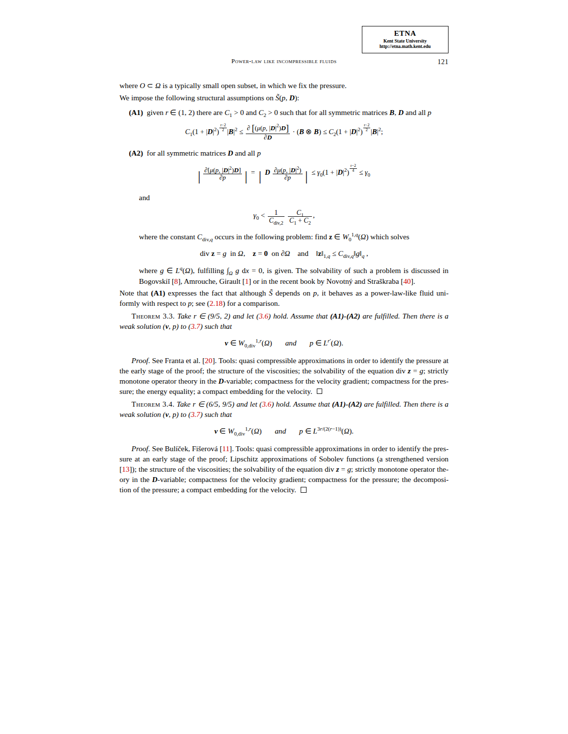ETNA Kent State University http://etna.math.kent.edu
Power-law like incompressible fluids 121
where O ⊂ Ω is a typically small open subset, in which we fix the pressure.
We impose the following structural assumptions on S̃(p, D):
(A1) given r ∈ (1, 2) there are C1 > 0 and C2 > 0 such that for all symmetric matrices B, D and all p
C1(1 + |D|2)r−22|B|2 ≤ ∂ [(μ(p, |D|2)D] ∂D · (B ⊗ B) ≤ C2(1 + |D|2)r−22|B|2;
(A2) for all symmetric matrices D and all p
| ∂[μ(p, |D|2)D] ∂p | = | D ∂μ(p, |D|2) ∂p | ≤ γ0(1 + |D|2)r−24 ≤ γ0
and
γ0 < 1 Cdiv,2 C1 C1 + C2 ,
where the constant Cdiv,q occurs in the following problem: find z ∈ W01,q(Ω) which solves
div z = g in Ω, z = 0 on ∂Ω and ‖z‖1,q ≤ Cdiv,q‖g‖q ,
where g ∈ Lq(Ω), fulfilling ∫Ω g dx = 0, is given. The solvability of such a problem is discussed in Bogovskiĭ [8], Amrouche, Girault [1] or in the recent book by Novotný and Straškraba [40].
Note that (A1) expresses the fact that although S̃ depends on p, it behaves as a power-law-like fluid uniformly with respect to p; see (2.18) for a comparison.
Theorem 3.3. Take r ∈ (9/5, 2) and let (3.6) hold. Assume that (A1)-(A2) are fulfilled. Then there is a weak solution (v, p) to (3.7) such that
v ∈ W0,div1,r(Ω) and p ∈ Lr′(Ω).
Proof. See Franta et al. [20]. Tools: quasi compressible approximations in order to identify the pressure at the early stage of the proof; the structure of the viscosities; the solvability of the equation div z = g; strictly monotone operator theory in the D-variable; compactness for the velocity gradient; compactness for the pressure; the energy equality; a compact embedding for the velocity.
Theorem 3.4. Take r ∈ (6/5, 9/5) and let (3.6) hold. Assume that (A1)-(A2) are fulfilled. Then there is a weak solution (v, p) to (3.7) such that
v ∈ W0,div1,r(Ω) and p ∈ L3r/(2(r−1))(Ω).
Proof. See Bulíček, Fišerová [11]. Tools: quasi compressible approximations in order to identify the pressure at an early stage of the proof; Lipschitz approximations of Sobolev functions (a strengthened version [13]); the structure of the viscosities; the solvability of the equation div z = g; strictly monotone operator theory in the D-variable; compactness for the velocity gradient; compactness for the pressure; the decomposition of the pressure; a compact embedding for the velocity.